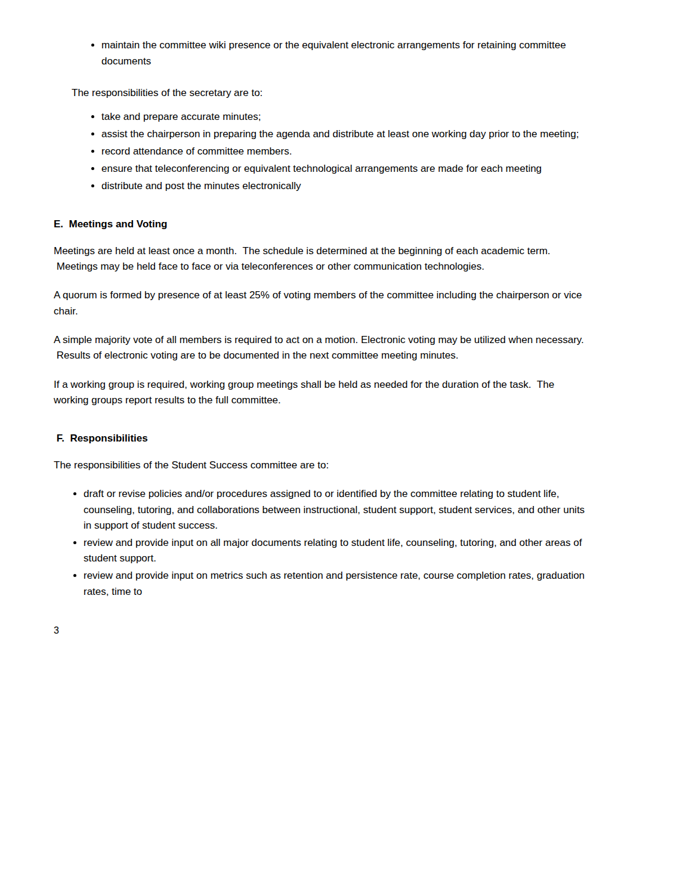maintain the committee wiki presence or the equivalent electronic arrangements for retaining committee documents
The responsibilities of the secretary are to:
take and prepare accurate minutes;
assist the chairperson in preparing the agenda and distribute at least one working day prior to the meeting;
record attendance of committee members.
ensure that teleconferencing or equivalent technological arrangements are made for each meeting
distribute and post the minutes electronically
E. Meetings and Voting
Meetings are held at least once a month. The schedule is determined at the beginning of each academic term. Meetings may be held face to face or via teleconferences or other communication technologies.
A quorum is formed by presence of at least 25% of voting members of the committee including the chairperson or vice chair.
A simple majority vote of all members is required to act on a motion. Electronic voting may be utilized when necessary. Results of electronic voting are to be documented in the next committee meeting minutes.
If a working group is required, working group meetings shall be held as needed for the duration of the task. The working groups report results to the full committee.
F. Responsibilities
The responsibilities of the Student Success committee are to:
draft or revise policies and/or procedures assigned to or identified by the committee relating to student life, counseling, tutoring, and collaborations between instructional, student support, student services, and other units in support of student success.
review and provide input on all major documents relating to student life, counseling, tutoring, and other areas of student support.
review and provide input on metrics such as retention and persistence rate, course completion rates, graduation rates, time to
3